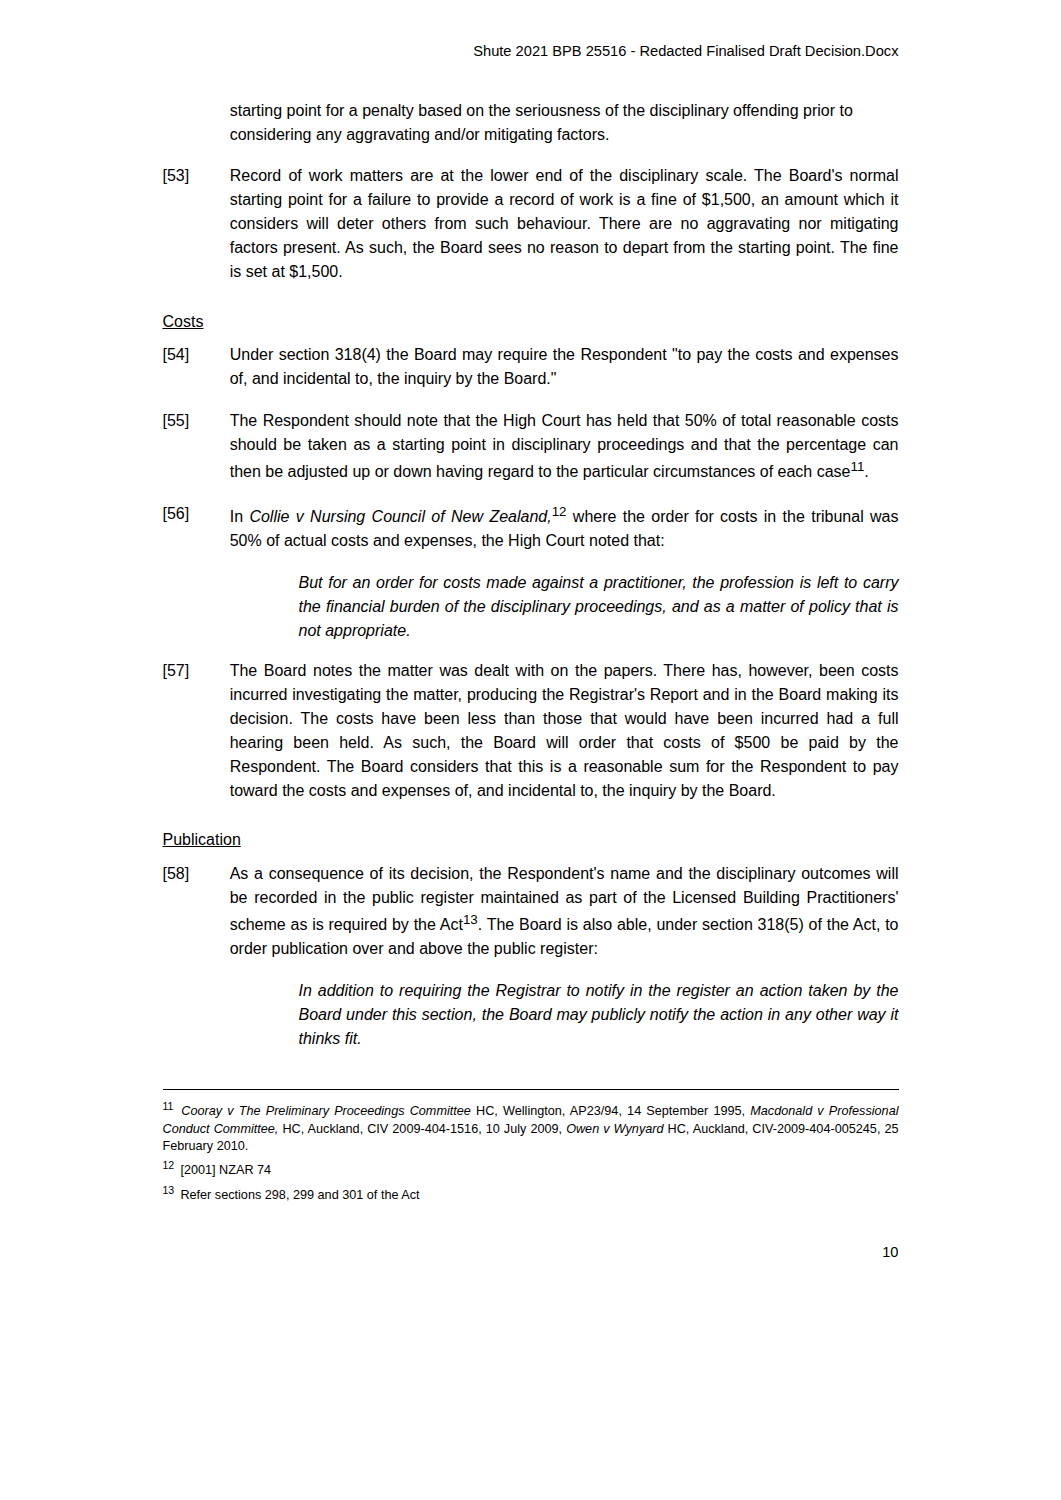Shute 2021 BPB 25516 - Redacted Finalised Draft Decision.Docx
starting point for a penalty based on the seriousness of the disciplinary offending prior to considering any aggravating and/or mitigating factors.
[53]
Record of work matters are at the lower end of the disciplinary scale. The Board's normal starting point for a failure to provide a record of work is a fine of $1,500, an amount which it considers will deter others from such behaviour. There are no aggravating nor mitigating factors present. As such, the Board sees no reason to depart from the starting point. The fine is set at $1,500.
Costs
[54]
Under section 318(4) the Board may require the Respondent "to pay the costs and expenses of, and incidental to, the inquiry by the Board."
[55]
The Respondent should note that the High Court has held that 50% of total reasonable costs should be taken as a starting point in disciplinary proceedings and that the percentage can then be adjusted up or down having regard to the particular circumstances of each case11.
[56]
In Collie v Nursing Council of New Zealand,12 where the order for costs in the tribunal was 50% of actual costs and expenses, the High Court noted that:
But for an order for costs made against a practitioner, the profession is left to carry the financial burden of the disciplinary proceedings, and as a matter of policy that is not appropriate.
[57]
The Board notes the matter was dealt with on the papers. There has, however, been costs incurred investigating the matter, producing the Registrar's Report and in the Board making its decision. The costs have been less than those that would have been incurred had a full hearing been held. As such, the Board will order that costs of $500 be paid by the Respondent. The Board considers that this is a reasonable sum for the Respondent to pay toward the costs and expenses of, and incidental to, the inquiry by the Board.
Publication
[58]
As a consequence of its decision, the Respondent's name and the disciplinary outcomes will be recorded in the public register maintained as part of the Licensed Building Practitioners' scheme as is required by the Act13. The Board is also able, under section 318(5) of the Act, to order publication over and above the public register:
In addition to requiring the Registrar to notify in the register an action taken by the Board under this section, the Board may publicly notify the action in any other way it thinks fit.
11 Cooray v The Preliminary Proceedings Committee HC, Wellington, AP23/94, 14 September 1995, Macdonald v Professional Conduct Committee, HC, Auckland, CIV 2009-404-1516, 10 July 2009, Owen v Wynyard HC, Auckland, CIV-2009-404-005245, 25 February 2010.
12 [2001] NZAR 74
13 Refer sections 298, 299 and 301 of the Act
10